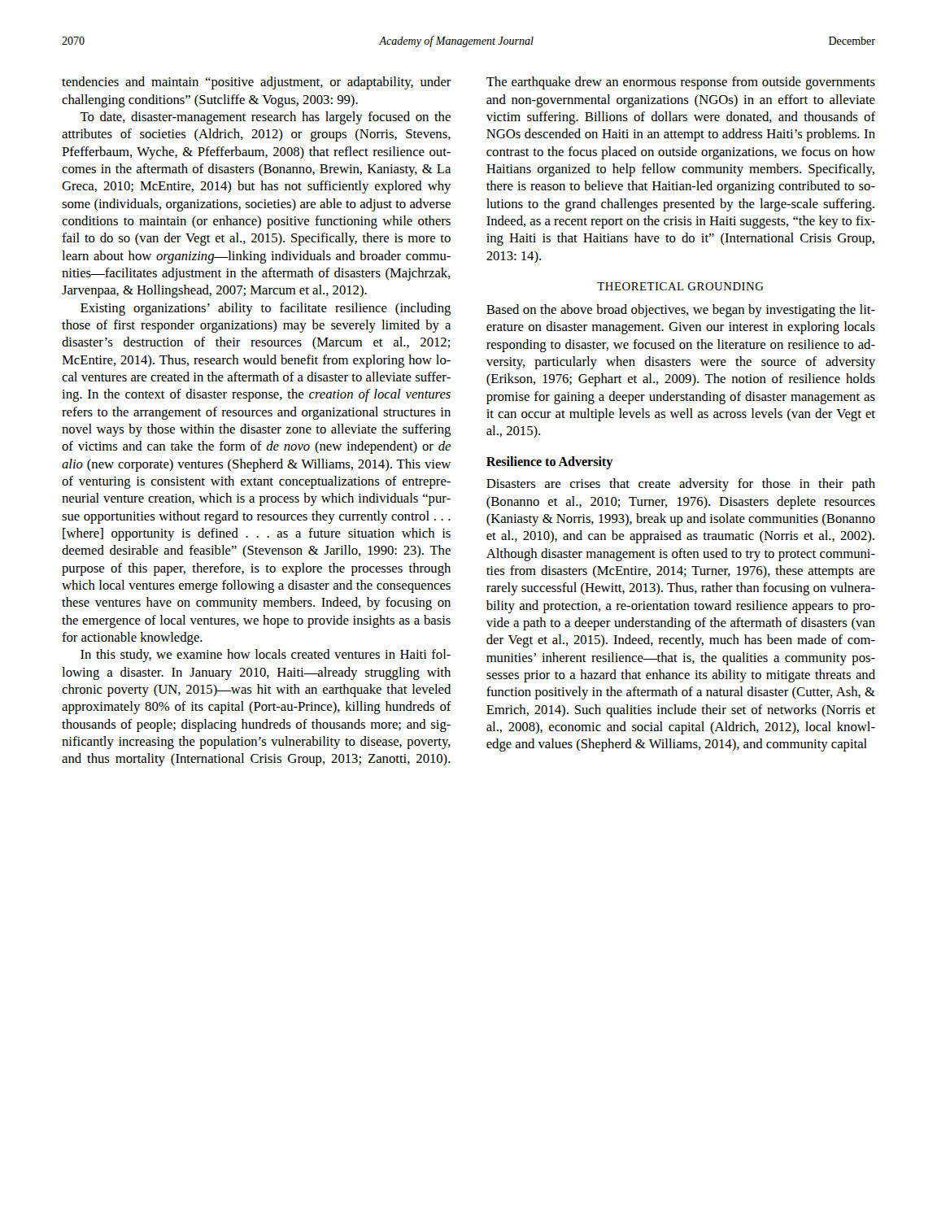2070 Academy of Management Journal December
tendencies and maintain “positive adjustment, or adaptability, under challenging conditions” (Sutcliffe & Vogus, 2003: 99).
To date, disaster-management research has largely focused on the attributes of societies (Aldrich, 2012) or groups (Norris, Stevens, Pfefferbaum, Wyche, & Pfefferbaum, 2008) that reflect resilience outcomes in the aftermath of disasters (Bonanno, Brewin, Kaniasty, & La Greca, 2010; McEntire, 2014) but has not sufficiently explored why some (individuals, organizations, societies) are able to adjust to adverse conditions to maintain (or enhance) positive functioning while others fail to do so (van der Vegt et al., 2015). Specifically, there is more to learn about how organizing—linking individuals and broader communities—facilitates adjustment in the aftermath of disasters (Majchrzak, Jarvenpaa, & Hollingshead, 2007; Marcum et al., 2012).
Existing organizations’ ability to facilitate resilience (including those of first responder organizations) may be severely limited by a disaster’s destruction of their resources (Marcum et al., 2012; McEntire, 2014). Thus, research would benefit from exploring how local ventures are created in the aftermath of a disaster to alleviate suffering. In the context of disaster response, the creation of local ventures refers to the arrangement of resources and organizational structures in novel ways by those within the disaster zone to alleviate the suffering of victims and can take the form of de novo (new independent) or de alio (new corporate) ventures (Shepherd & Williams, 2014). This view of venturing is consistent with extant conceptualizations of entrepreneurial venture creation, which is a process by which individuals “pursue opportunities without regard to resources they currently control . . . [where] opportunity is defined . . . as a future situation which is deemed desirable and feasible” (Stevenson & Jarillo, 1990: 23). The purpose of this paper, therefore, is to explore the processes through which local ventures emerge following a disaster and the consequences these ventures have on community members. Indeed, by focusing on the emergence of local ventures, we hope to provide insights as a basis for actionable knowledge.
In this study, we examine how locals created ventures in Haiti following a disaster. In January 2010, Haiti—already struggling with chronic poverty (UN, 2015)—was hit with an earthquake that leveled approximately 80% of its capital (Port-au-Prince), killing hundreds of thousands of people; displacing hundreds of thousands more; and significantly increasing the population’s vulnerability to disease, poverty, and thus mortality (International Crisis Group, 2013; Zanotti, 2010). The earthquake drew an enormous response from outside governments and non-governmental organizations (NGOs) in an effort to alleviate victim suffering. Billions of dollars were donated, and thousands of NGOs descended on Haiti in an attempt to address Haiti’s problems. In contrast to the focus placed on outside organizations, we focus on how Haitians organized to help fellow community members. Specifically, there is reason to believe that Haitian-led organizing contributed to solutions to the grand challenges presented by the large-scale suffering. Indeed, as a recent report on the crisis in Haiti suggests, “the key to fixing Haiti is that Haitians have to do it” (International Crisis Group, 2013: 14).
Theoretical Grounding
Based on the above broad objectives, we began by investigating the literature on disaster management. Given our interest in exploring locals responding to disaster, we focused on the literature on resilience to adversity, particularly when disasters were the source of adversity (Erikson, 1976; Gephart et al., 2009). The notion of resilience holds promise for gaining a deeper understanding of disaster management as it can occur at multiple levels as well as across levels (van der Vegt et al., 2015).
Resilience to Adversity
Disasters are crises that create adversity for those in their path (Bonanno et al., 2010; Turner, 1976). Disasters deplete resources (Kaniasty & Norris, 1993), break up and isolate communities (Bonanno et al., 2010), and can be appraised as traumatic (Norris et al., 2002). Although disaster management is often used to try to protect communities from disasters (McEntire, 2014; Turner, 1976), these attempts are rarely successful (Hewitt, 2013). Thus, rather than focusing on vulnerability and protection, a re-orientation toward resilience appears to provide a path to a deeper understanding of the aftermath of disasters (van der Vegt et al., 2015). Indeed, recently, much has been made of communities’ inherent resilience—that is, the qualities a community possesses prior to a hazard that enhance its ability to mitigate threats and function positively in the aftermath of a natural disaster (Cutter, Ash, & Emrich, 2014). Such qualities include their set of networks (Norris et al., 2008), economic and social capital (Aldrich, 2012), local knowledge and values (Shepherd & Williams, 2014), and community capital